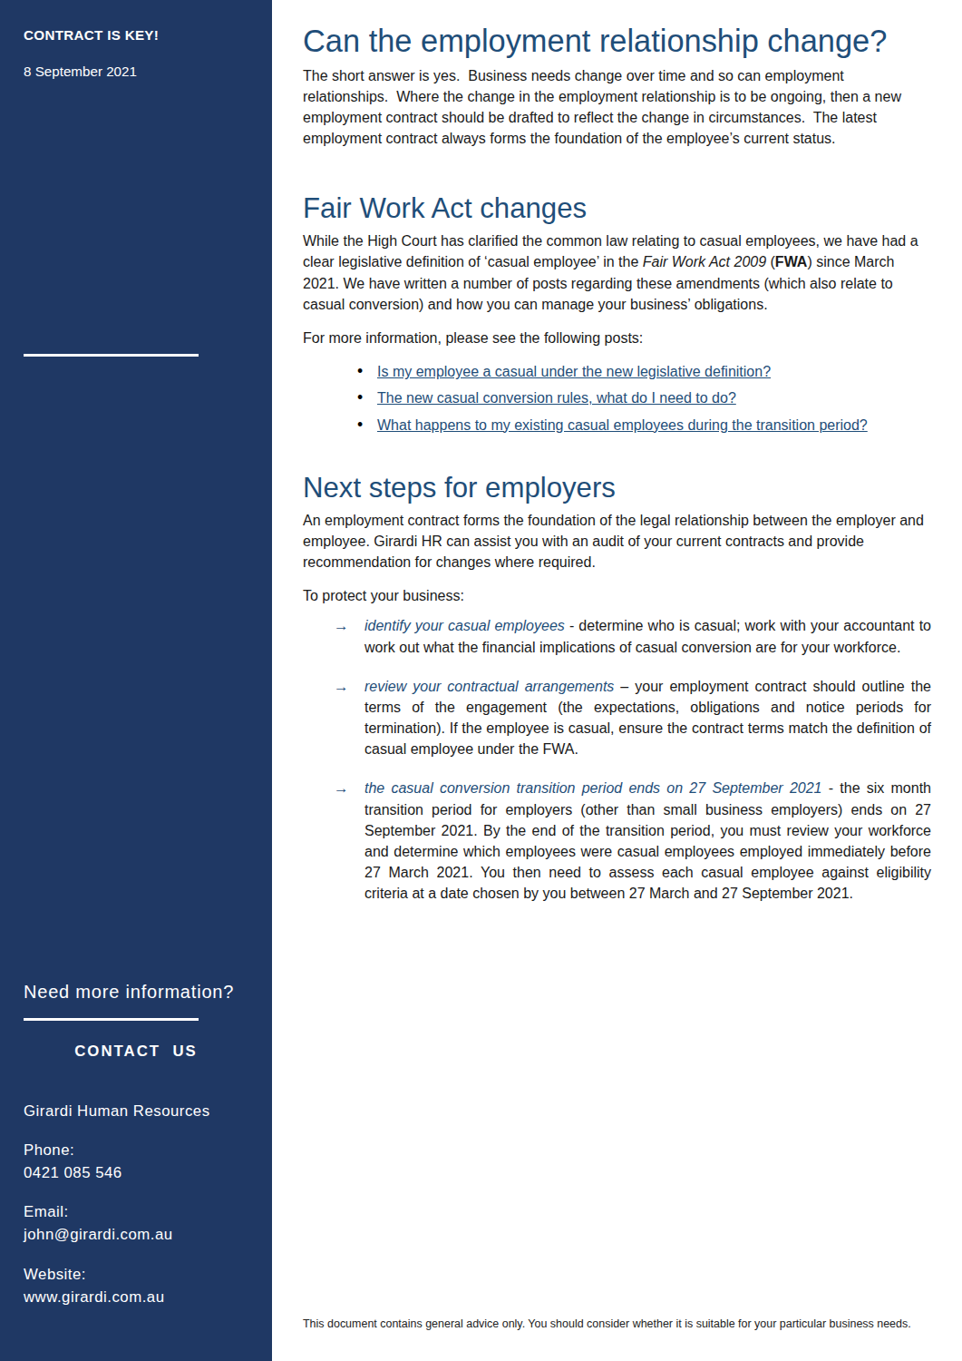CONTRACT IS KEY!
8 September 2021
Need more information?
CONTACT US
Girardi Human Resources
Phone: 0421 085 546
Email: john@girardi.com.au
Website: www.girardi.com.au
Can the employment relationship change?
The short answer is yes. Business needs change over time and so can employment relationships. Where the change in the employment relationship is to be ongoing, then a new employment contract should be drafted to reflect the change in circumstances. The latest employment contract always forms the foundation of the employee’s current status.
Fair Work Act changes
While the High Court has clarified the common law relating to casual employees, we have had a clear legislative definition of ‘casual employee’ in the Fair Work Act 2009 (FWA) since March 2021. We have written a number of posts regarding these amendments (which also relate to casual conversion) and how you can manage your business’ obligations.
For more information, please see the following posts:
Is my employee a casual under the new legislative definition?
The new casual conversion rules, what do I need to do?
What happens to my existing casual employees during the transition period?
Next steps for employers
An employment contract forms the foundation of the legal relationship between the employer and employee. Girardi HR can assist you with an audit of your current contracts and provide recommendation for changes where required.
To protect your business:
identify your casual employees - determine who is casual; work with your accountant to work out what the financial implications of casual conversion are for your workforce.
review your contractual arrangements – your employment contract should outline the terms of the engagement (the expectations, obligations and notice periods for termination). If the employee is casual, ensure the contract terms match the definition of casual employee under the FWA.
the casual conversion transition period ends on 27 September 2021 - the six month transition period for employers (other than small business employers) ends on 27 September 2021. By the end of the transition period, you must review your workforce and determine which employees were casual employees employed immediately before 27 March 2021. You then need to assess each casual employee against eligibility criteria at a date chosen by you between 27 March and 27 September 2021.
This document contains general advice only. You should consider whether it is suitable for your particular business needs.